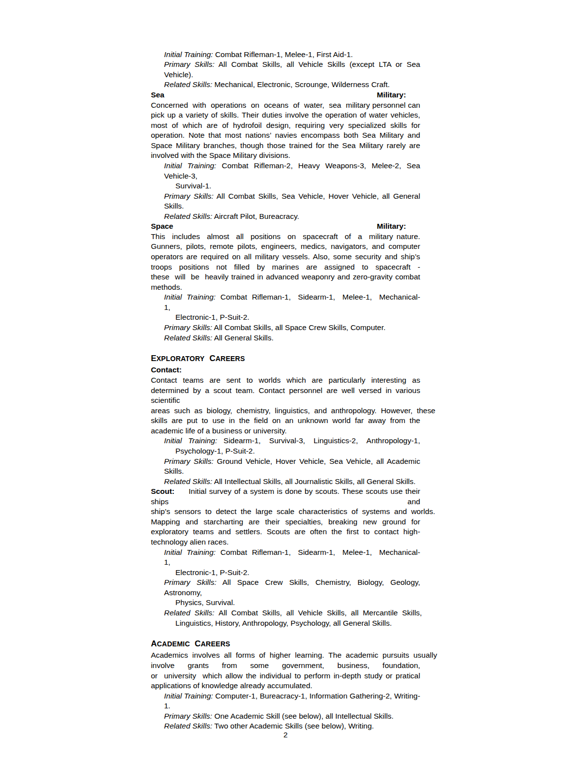Initial Training: Combat Rifleman-1, Melee-1, First Aid-1.
Primary Skills: All Combat Skills, all Vehicle Skills (except LTA or Sea Vehicle).
Related Skills: Mechanical, Electronic, Scrounge, Wilderness Craft.
Sea Military: Concerned with operations on oceans of water, sea military personnel can pick up a variety of skills. Their duties involve the operation of water vehicles, most of which are of hydrofoil design, requiring very specialized skills for operation. Note that most nations’ navies encompass both Sea Military and Space Military branches, though those trained for the Sea Military rarely are involved with the Space Military divisions.
Initial Training: Combat Rifleman-2, Heavy Weapons-3, Melee-2, Sea Vehicle-3,
Survival-1.
Primary Skills: All Combat Skills, Sea Vehicle, Hover Vehicle, all General Skills.
Related Skills: Aircraft Pilot, Bureacracy.
Space Military: This includes almost all positions on spacecraft of a military nature. Gunners, pilots, remote pilots, engineers, medics, navigators, and computer operators are required on all military vessels. Also, some security and ship’s troops positions not filled by marines are assigned to spacecraft - these will be heavily trained in advanced weaponry and zero-gravity combat methods.
Initial Training: Combat Rifleman-1, Sidearm-1, Melee-1, Mechanical-1,
Electronic-1, P-Suit-2.
Primary Skills: All Combat Skills, all Space Crew Skills, Computer.
Related Skills: All General Skills.
EXPLORATORY CAREERS
Contact: Contact teams are sent to worlds which are particularly interesting as determined by a scout team. Contact personnel are well versed in various scientific areas such as biology, chemistry, linguistics, and anthropology. However, these skills are put to use in the field on an unknown world far away from the academic life of a business or university.
Initial Training: Sidearm-1, Survival-3, Linguistics-2, Anthropology-1,
Psychology-1, P-Suit-2.
Primary Skills: Ground Vehicle, Hover Vehicle, Sea Vehicle, all Academic Skills.
Related Skills: All Intellectual Skills, all Journalistic Skills, all General Skills.
Scout: Initial survey of a system is done by scouts. These scouts use their ships and ship’s sensors to detect the large scale characteristics of systems and worlds. Mapping and starcharting are their specialties, breaking new ground for exploratory teams and settlers. Scouts are often the first to contact high-technology alien races.
Initial Training: Combat Rifleman-1, Sidearm-1, Melee-1, Mechanical-1,
Electronic-1, P-Suit-2.
Primary Skills: All Space Crew Skills, Chemistry, Biology, Geology, Astronomy,
Physics, Survival.
Related Skills: All Combat Skills, all Vehicle Skills, all Mercantile Skills,
Linguistics, History, Anthropology, Psychology, all General Skills.
ACADEMIC CAREERS
Academics involves all forms of higher learning. The academic pursuits usually involve grants from some government, business, foundation, or university which allow the individual to perform in-depth study or pratical applications of knowledge already accumulated.
Initial Training: Computer-1, Bureacracy-1, Information Gathering-2, Writing-1.
Primary Skills: One Academic Skill (see below), all Intellectual Skills.
Related Skills: Two other Academic Skills (see below), Writing.
2